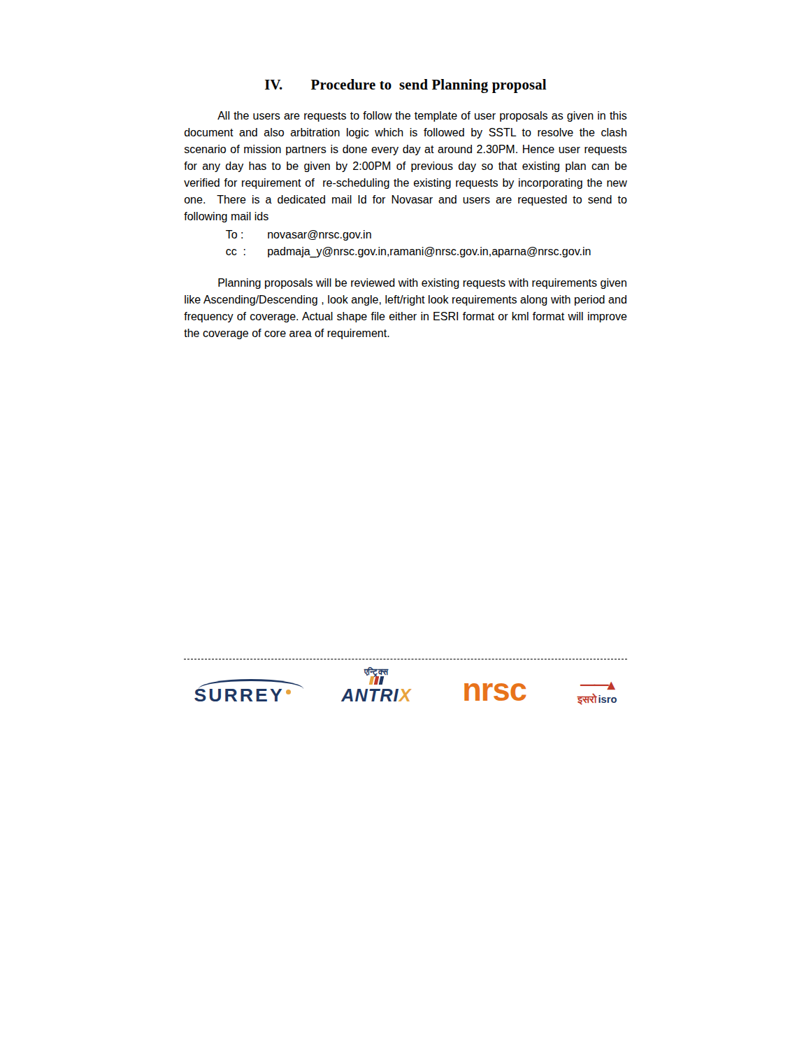IV. Procedure to send Planning proposal
All the users are requests to follow the template of user proposals as given in this document and also arbitration logic which is followed by SSTL to resolve the clash scenario of mission partners is done every day at around 2.30PM. Hence user requests for any day has to be given by 2:00PM of previous day so that existing plan can be verified for requirement of re-scheduling the existing requests by incorporating the new one. There is a dedicated mail Id for Novasar and users are requested to send to following mail ids
To : novasar@nrsc.gov.in cc : padmaja_y@nrsc.gov.in,ramani@nrsc.gov.in,aparna@nrsc.gov.in
Planning proposals will be reviewed with existing requests with requirements given like Ascending/Descending , look angle, left/right look requirements along with period and frequency of coverage. Actual shape file either in ESRI format or kml format will improve the coverage of core area of requirement.
SURREY
एन्ट्रिक्स
ANTRIX
nrsc
——▴
इसरोisro